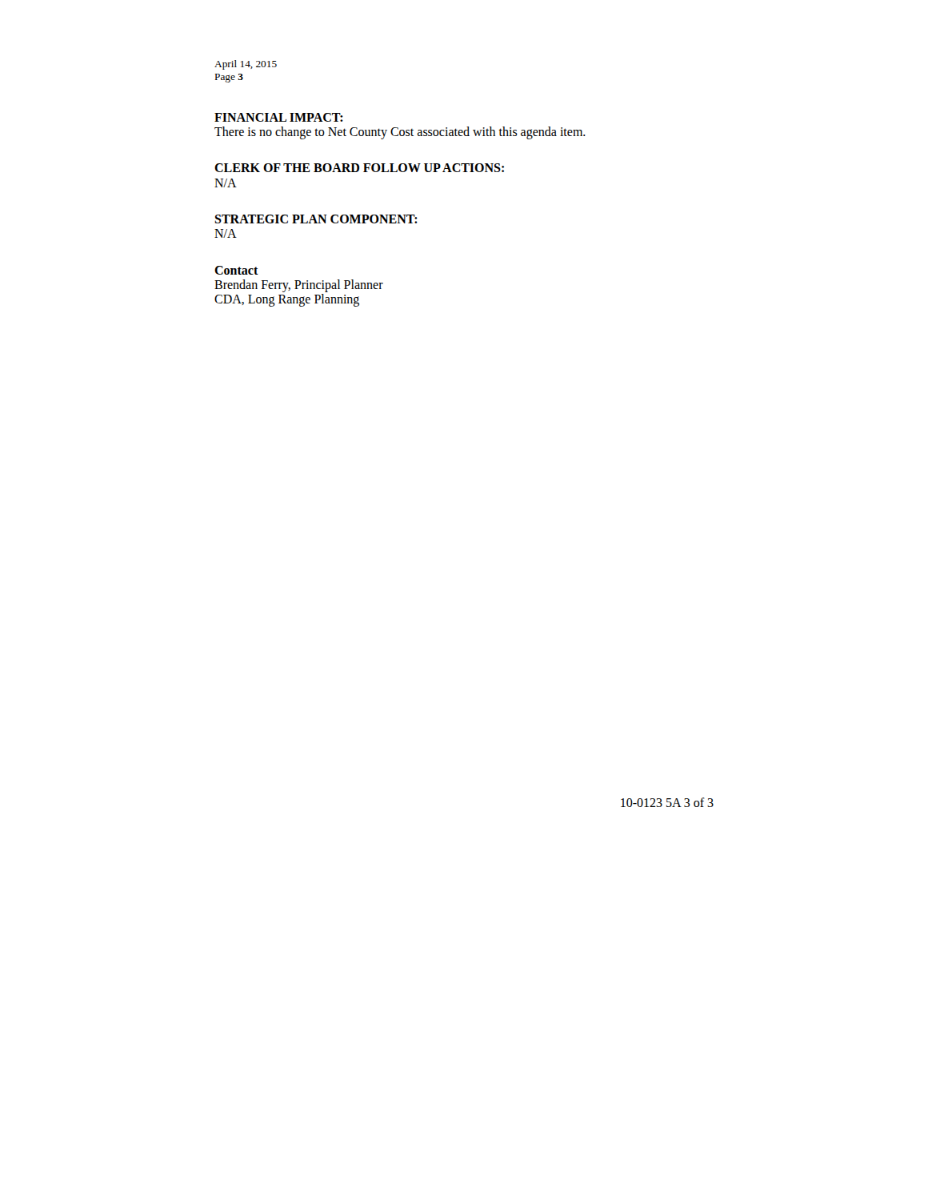April 14, 2015
Page 3
Financial Impact:
There is no change to Net County Cost associated with this agenda item.
Clerk of the Board Follow Up Actions:
N/A
Strategic Plan Component:
N/A
Contact
Brendan Ferry, Principal Planner
CDA, Long Range Planning
10-0123 5A 3 of 3